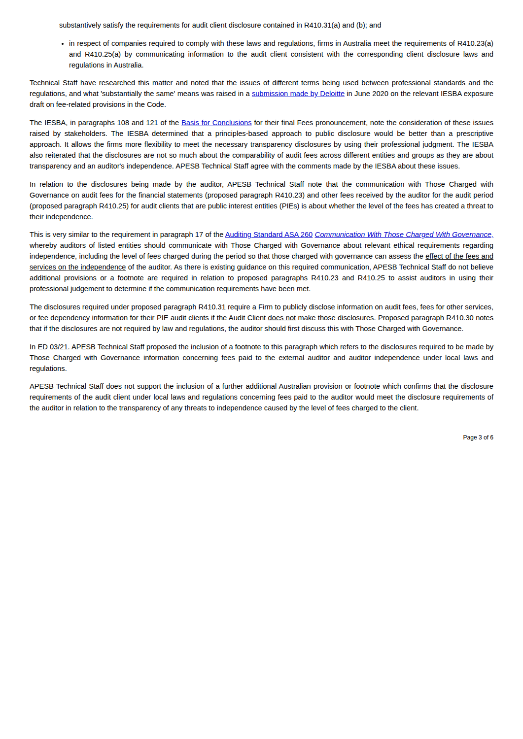substantively satisfy the requirements for audit client disclosure contained in R410.31(a) and (b); and
in respect of companies required to comply with these laws and regulations, firms in Australia meet the requirements of R410.23(a) and R410.25(a) by communicating information to the audit client consistent with the corresponding client disclosure laws and regulations in Australia.
Technical Staff have researched this matter and noted that the issues of different terms being used between professional standards and the regulations, and what 'substantially the same' means was raised in a submission made by Deloitte in June 2020 on the relevant IESBA exposure draft on fee-related provisions in the Code.
The IESBA, in paragraphs 108 and 121 of the Basis for Conclusions for their final Fees pronouncement, note the consideration of these issues raised by stakeholders. The IESBA determined that a principles-based approach to public disclosure would be better than a prescriptive approach. It allows the firms more flexibility to meet the necessary transparency disclosures by using their professional judgment. The IESBA also reiterated that the disclosures are not so much about the comparability of audit fees across different entities and groups as they are about transparency and an auditor's independence. APESB Technical Staff agree with the comments made by the IESBA about these issues.
In relation to the disclosures being made by the auditor, APESB Technical Staff note that the communication with Those Charged with Governance on audit fees for the financial statements (proposed paragraph R410.23) and other fees received by the auditor for the audit period (proposed paragraph R410.25) for audit clients that are public interest entities (PIEs) is about whether the level of the fees has created a threat to their independence.
This is very similar to the requirement in paragraph 17 of the Auditing Standard ASA 260 Communication With Those Charged With Governance, whereby auditors of listed entities should communicate with Those Charged with Governance about relevant ethical requirements regarding independence, including the level of fees charged during the period so that those charged with governance can assess the effect of the fees and services on the independence of the auditor. As there is existing guidance on this required communication, APESB Technical Staff do not believe additional provisions or a footnote are required in relation to proposed paragraphs R410.23 and R410.25 to assist auditors in using their professional judgement to determine if the communication requirements have been met.
The disclosures required under proposed paragraph R410.31 require a Firm to publicly disclose information on audit fees, fees for other services, or fee dependency information for their PIE audit clients if the Audit Client does not make those disclosures. Proposed paragraph R410.30 notes that if the disclosures are not required by law and regulations, the auditor should first discuss this with Those Charged with Governance.
In ED 03/21. APESB Technical Staff proposed the inclusion of a footnote to this paragraph which refers to the disclosures required to be made by Those Charged with Governance information concerning fees paid to the external auditor and auditor independence under local laws and regulations.
APESB Technical Staff does not support the inclusion of a further additional Australian provision or footnote which confirms that the disclosure requirements of the audit client under local laws and regulations concerning fees paid to the auditor would meet the disclosure requirements of the auditor in relation to the transparency of any threats to independence caused by the level of fees charged to the client.
Page 3 of 6